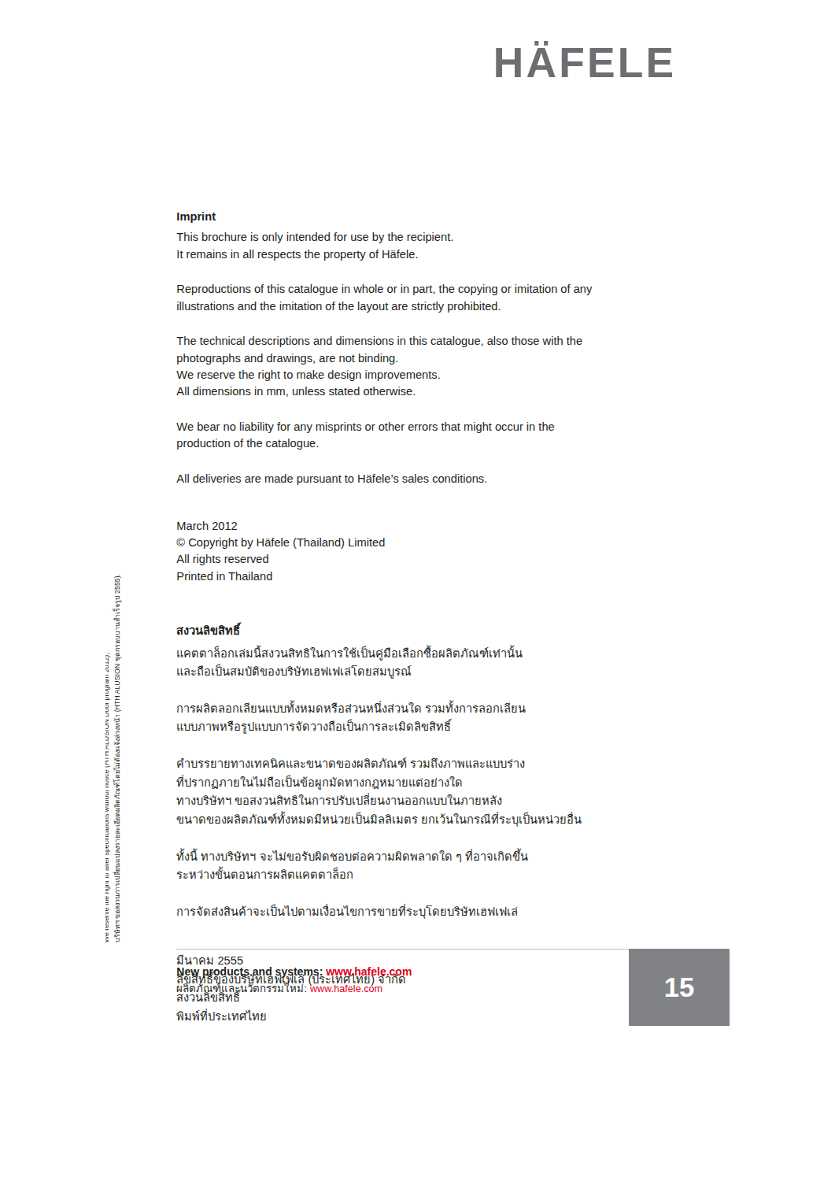HÄFELE
We reserve the right to alter specifications without notice (HTH ALUSION Door program 2012); บริษัทฯ ขอสงวนการเปลี่ยนแปลงรายละเอียดผลิตภัณฑ์โดยไม่ต้องแจ้งล่วงหน้า (HTH ALUSION ชุดกรอบบานสำเร็จรูป 2555).
Imprint
This brochure is only intended for use by the recipient.
It remains in all respects the property of Häfele.
Reproductions of this catalogue in whole or in part, the copying or imitation of any
illustrations and the imitation of the layout are strictly prohibited.
The technical descriptions and dimensions in this catalogue, also those with the
photographs and drawings, are not binding.
We reserve the right to make design improvements.
All dimensions in mm, unless stated otherwise.
We bear no liability for any misprints or other errors that might occur in the
production of the catalogue.
All deliveries are made pursuant to Häfele’s sales conditions.
March 2012
© Copyright by Häfele (Thailand) Limited
All rights reserved
Printed in Thailand
สงวนลิขสิทธิ์
แคตตาล็อกเล่มนี้สงวนสิทธิในการใช้เป็นคู่มือเลือกซื้อผลิตภัณฑ์เท่านั้น
และถือเป็นสมบัติของบริษัทเฮฟเฟเล่โดยสมบูรณ์
การผลิตลอกเลียนแบบทั้งหมดหรือส่วนหนึ่งส่วนใด รวมทั้งการลอกเลียน
แบบภาพหรือรูปแบบการจัดวางถือเป็นการละเมิดลิขสิทธิ์
คำบรรยายทางเทคนิคและขนาดของผลิตภัณฑ์ รวมถึงภาพและแบบร่าง
ที่ปรากฏภายในไม่ถือเป็นข้อผูกมัดทางกฎหมายแต่อย่างใด
ทางบริษัทฯ ขอสงวนสิทธิในการปรับเปลี่ยนงานออกแบบในภายหลัง
ขนาดของผลิตภัณฑ์ทั้งหมดมีหน่วยเป็นมิลลิเมตร ยกเว้นในกรณีที่ระบุเป็นหน่วยอื่น
ทั้งนี้ ทางบริษัทฯ จะไม่ขอรับผิดชอบต่อความผิดพลาดใด ๆ ที่อาจเกิดขึ้น
ระหว่างขั้นตอนการผลิตแคตตาล็อก
การจัดส่งสินค้าจะเป็นไปตามเงื่อนไขการขายที่ระบุโดยบริษัทเฮฟเฟเล่
มีนาคม 2555
ลิขสิทธิ์ของบริษัทเฮฟเฟเล่ (ประเทศไทย) จำกัด
สงวนลิขสิทธิ์
พิมพ์ที่ประเทศไทย
New products and systems: www.hafele.com
ผลิตภัณฑ์และนวัตกรรมใหม่: www.hafele.com
15